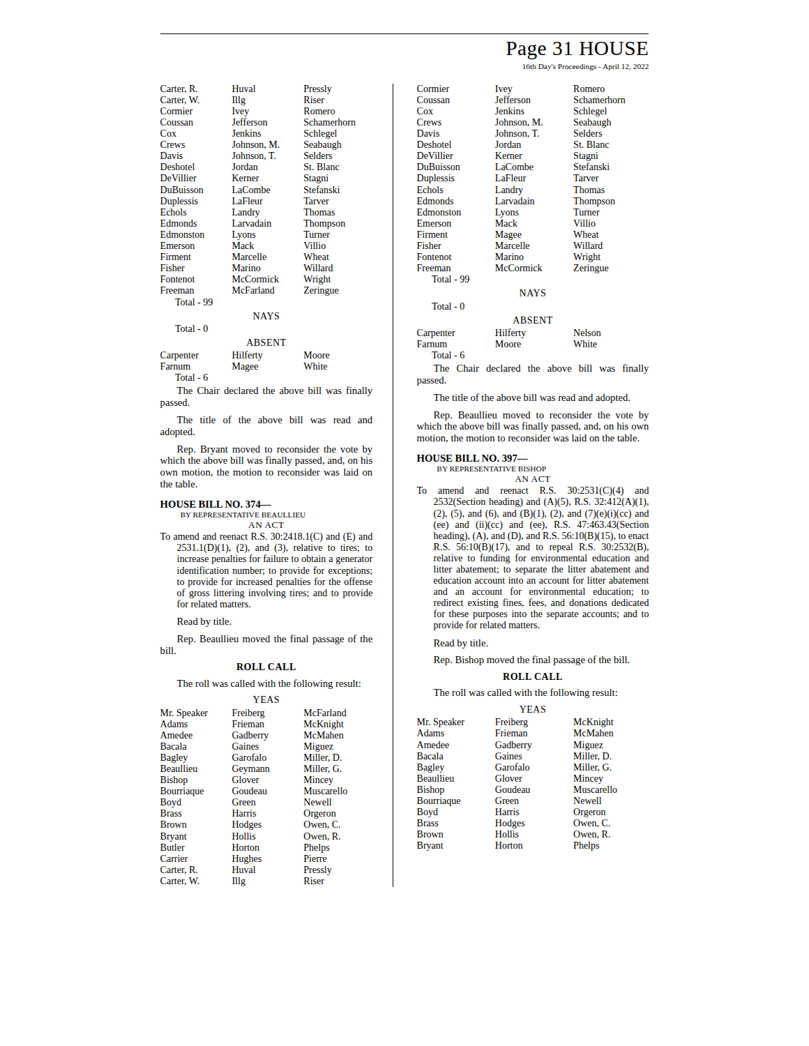Page 31 HOUSE
16th Day's Proceedings - April 12, 2022
Carter, R.
Huval
Pressly
Carter, W.
Illg
Riser
Cormier
Ivey
Romero
Coussan
Jefferson
Schamerhorn
Cox
Jenkins
Schlegel
Crews
Johnson, M.
Seabaugh
Davis
Johnson, T.
Selders
Deshotel
Jordan
St. Blanc
DeVillier
Kerner
Stagni
DuBuisson
LaCombe
Stefanski
Duplessis
LaFleur
Tarver
Echols
Landry
Thomas
Edmonds
Larvadain
Thompson
Edmonston
Lyons
Turner
Emerson
Mack
Villio
Firment
Marcelle
Wheat
Fisher
Marino
Willard
Fontenot
McCormick
Wright
Freeman
McFarland
Zeringue
Total - 99
NAYS
Total - 0
ABSENT
Carpenter
Hilferty
Moore
Farnum
Magee
White
Total - 6
The Chair declared the above bill was finally passed.
The title of the above bill was read and adopted.
Rep. Bryant moved to reconsider the vote by which the above bill was finally passed, and, on his own motion, the motion to reconsider was laid on the table.
HOUSE BILL NO. 374—
BY REPRESENTATIVE BEAULLIEU
AN ACT
To amend and reenact R.S. 30:2418.1(C) and (E) and 2531.1(D)(1), (2), and (3), relative to tires; to increase penalties for failure to obtain a generator identification number; to provide for exceptions; to provide for increased penalties for the offense of gross littering involving tires; and to provide for related matters.
Read by title.
Rep. Beaullieu moved the final passage of the bill.
ROLL CALL
The roll was called with the following result:
YEAS
Mr. Speaker
Freiberg
McFarland
Adams
Frieman
McKnight
Amedee
Gadberry
McMahen
Bacala
Gaines
Miguez
Bagley
Garofalo
Miller, D.
Beaullieu
Geymann
Miller, G.
Bishop
Glover
Mincey
Bourriaque
Goudeau
Muscarello
Boyd
Green
Newell
Brass
Harris
Orgeron
Brown
Hodges
Owen, C.
Bryant
Hollis
Owen, R.
Butler
Horton
Phelps
Carrier
Hughes
Pierre
Carter, R.
Huval
Pressly
Carter, W.
Illg
Riser
Cormier
Ivey
Romero
Coussan
Jefferson
Schamerhorn
Cox
Jenkins
Schlegel
Crews
Johnson, M.
Seabaugh
Davis
Johnson, T.
Selders
Deshotel
Jordan
St. Blanc
DeVillier
Kerner
Stagni
DuBuisson
LaCombe
Stefanski
Duplessis
LaFleur
Tarver
Echols
Landry
Thomas
Edmonds
Larvadain
Thompson
Edmonston
Lyons
Turner
Emerson
Mack
Villio
Firment
Magee
Wheat
Fisher
Marcelle
Willard
Fontenot
Marino
Wright
Freeman
McCormick
Zeringue
Total - 99
NAYS
Total - 0
ABSENT
Carpenter
Hilferty
Nelson
Farnum
Moore
White
Total - 6
The Chair declared the above bill was finally passed.
The title of the above bill was read and adopted.
Rep. Beaullieu moved to reconsider the vote by which the above bill was finally passed, and, on his own motion, the motion to reconsider was laid on the table.
HOUSE BILL NO. 397—
BY REPRESENTATIVE BISHOP
AN ACT
To amend and reenact R.S. 30:2531(C)(4) and 2532(Section heading) and (A)(5), R.S. 32:412(A)(1), (2), (5), and (6), and (B)(1), (2), and (7)(e)(i)(cc) and (ee) and (ii)(cc) and (ee), R.S. 47:463.43(Section heading), (A), and (D), and R.S. 56:10(B)(15), to enact R.S. 56:10(B)(17), and to repeal R.S. 30:2532(B), relative to funding for environmental education and litter abatement; to separate the litter abatement and education account into an account for litter abatement and an account for environmental education; to redirect existing fines, fees, and donations dedicated for these purposes into the separate accounts; and to provide for related matters.
Read by title.
Rep. Bishop moved the final passage of the bill.
ROLL CALL
The roll was called with the following result:
YEAS
Mr. Speaker
Freiberg
McKnight
Adams
Frieman
McMahen
Amedee
Gadberry
Miguez
Bacala
Gaines
Miller, D.
Bagley
Garofalo
Miller, G.
Beaullieu
Glover
Mincey
Bishop
Goudeau
Muscarello
Bourriaque
Green
Newell
Boyd
Harris
Orgeron
Brass
Hodges
Owen, C.
Brown
Hollis
Owen, R.
Bryant
Horton
Phelps